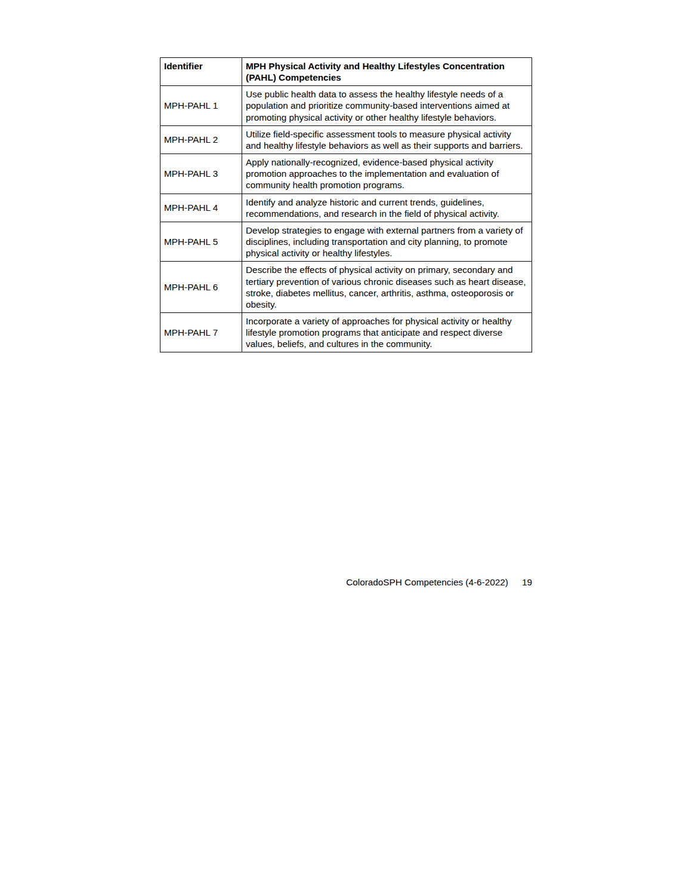| Identifier | MPH Physical Activity and Healthy Lifestyles Concentration (PAHL) Competencies |
| --- | --- |
| MPH-PAHL 1 | Use public health data to assess the healthy lifestyle needs of a population and prioritize community-based interventions aimed at promoting physical activity or other healthy lifestyle behaviors. |
| MPH-PAHL 2 | Utilize field-specific assessment tools to measure physical activity and healthy lifestyle behaviors as well as their supports and barriers. |
| MPH-PAHL 3 | Apply nationally-recognized, evidence-based physical activity promotion approaches to the implementation and evaluation of community health promotion programs. |
| MPH-PAHL 4 | Identify and analyze historic and current trends, guidelines, recommendations, and research in the field of physical activity. |
| MPH-PAHL 5 | Develop strategies to engage with external partners from a variety of disciplines, including transportation and city planning, to promote physical activity or healthy lifestyles. |
| MPH-PAHL 6 | Describe the effects of physical activity on primary, secondary and tertiary prevention of various chronic diseases such as heart disease, stroke, diabetes mellitus, cancer, arthritis, asthma, osteoporosis or obesity. |
| MPH-PAHL 7 | Incorporate a variety of approaches for physical activity or healthy lifestyle promotion programs that anticipate and respect diverse values, beliefs, and cultures in the community. |
ColoradoSPH Competencies (4-6-2022)19